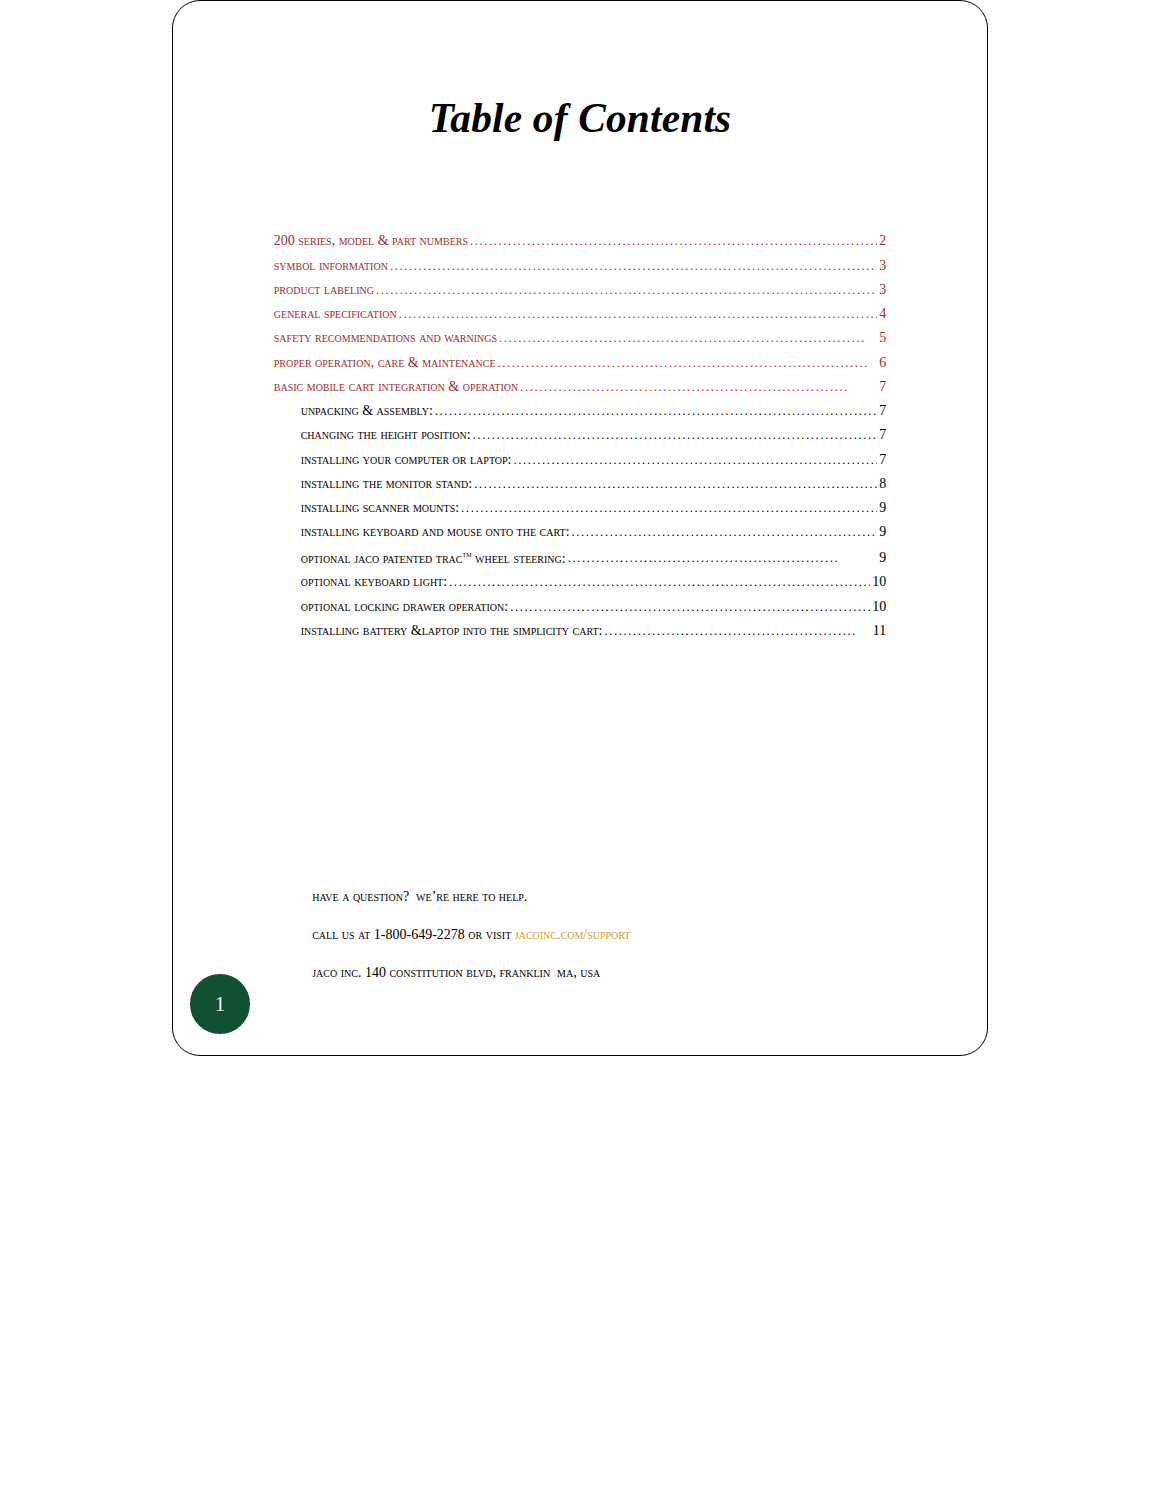Table of Contents
200 Series, Model & Part Numbers ........................................................................................................... 2
Symbol Information ......................................................................................................................... 3
Product Labeling ............................................................................................................................ 3
General Specification ..................................................................................................................... 4
Safety Recommendations and Warnings ............................................................................. 5
Proper Operation, Care & Maintenance .............................................................................. 6
Basic Mobile Cart Integration & Operation ..................................................................... 7
Unpacking & Assembly: ................................................................................................................. 7
Changing the Height Position: ..................................................................................................... 7
Installing your computer or laptop: ......................................................................................... 7
Installing the Monitor Stand: ....................................................................................................... 8
Installing Scanner Mounts: ........................................................................................................... 9
Installing Keyboard and Mouse onto the Cart: ......................................................................... 9
Optional JACO Patented TracTM Wheel Steering: ......................................................... 9
Optional Keyboard Light: ............................................................................................................. 10
Optional Locking Drawer Operation: ......................................................................................... 10
Installing Battery &Laptop into the Simplicity Cart: ..................................................... 11
Have a question? We’re here to help.
Call us at 1-800-649-2278 or visit jacoinc.com/support
JACO Inc. 140 Constitution Blvd, Franklin MA, USA
1